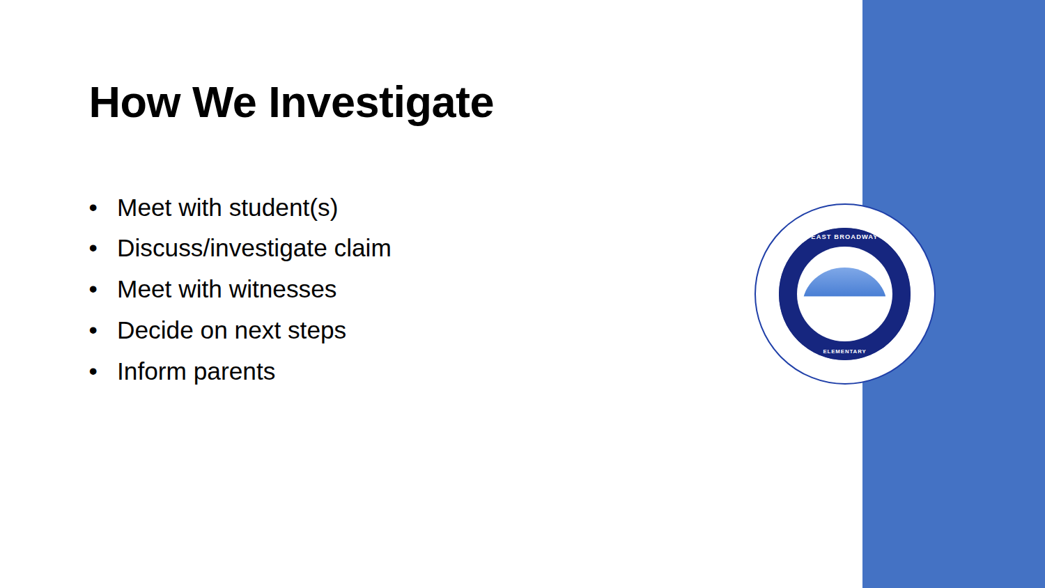How We Investigate
Meet with student(s)
Discuss/investigate claim
Meet with witnesses
Decide on next steps
Inform parents
EAST BROADWAY ELEMENTARY